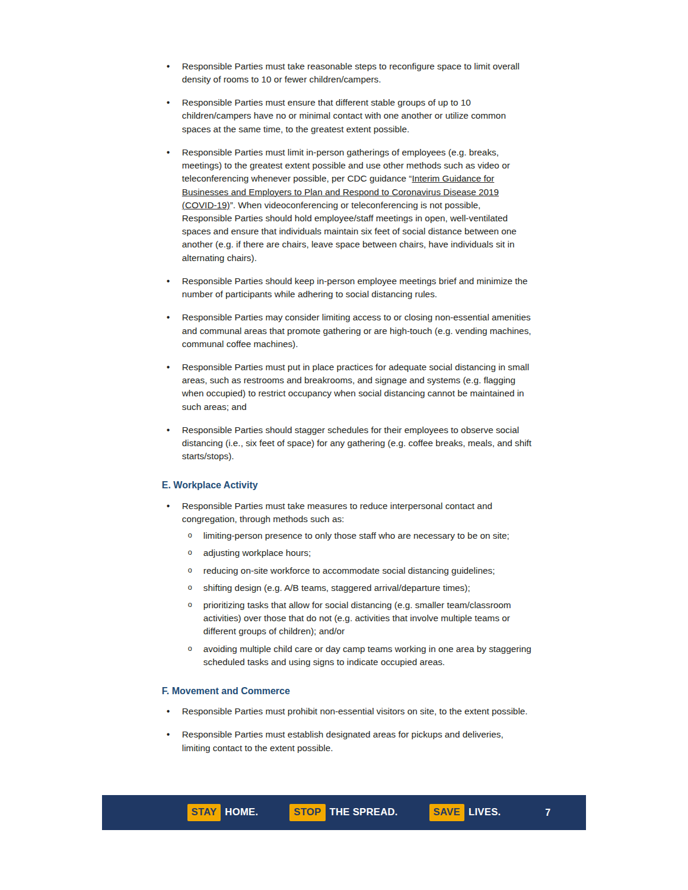Responsible Parties must take reasonable steps to reconfigure space to limit overall density of rooms to 10 or fewer children/campers.
Responsible Parties must ensure that different stable groups of up to 10 children/campers have no or minimal contact with one another or utilize common spaces at the same time, to the greatest extent possible.
Responsible Parties must limit in-person gatherings of employees (e.g. breaks, meetings) to the greatest extent possible and use other methods such as video or teleconferencing whenever possible, per CDC guidance “Interim Guidance for Businesses and Employers to Plan and Respond to Coronavirus Disease 2019 (COVID-19)”. When videoconferencing or teleconferencing is not possible, Responsible Parties should hold employee/staff meetings in open, well-ventilated spaces and ensure that individuals maintain six feet of social distance between one another (e.g. if there are chairs, leave space between chairs, have individuals sit in alternating chairs).
Responsible Parties should keep in-person employee meetings brief and minimize the number of participants while adhering to social distancing rules.
Responsible Parties may consider limiting access to or closing non-essential amenities and communal areas that promote gathering or are high-touch (e.g. vending machines, communal coffee machines).
Responsible Parties must put in place practices for adequate social distancing in small areas, such as restrooms and breakrooms, and signage and systems (e.g. flagging when occupied) to restrict occupancy when social distancing cannot be maintained in such areas; and
Responsible Parties should stagger schedules for their employees to observe social distancing (i.e., six feet of space) for any gathering (e.g. coffee breaks, meals, and shift starts/stops).
E. Workplace Activity
Responsible Parties must take measures to reduce interpersonal contact and congregation, through methods such as:
limiting-person presence to only those staff who are necessary to be on site;
adjusting workplace hours;
reducing on-site workforce to accommodate social distancing guidelines;
shifting design (e.g. A/B teams, staggered arrival/departure times);
prioritizing tasks that allow for social distancing (e.g. smaller team/classroom activities) over those that do not (e.g. activities that involve multiple teams or different groups of children); and/or
avoiding multiple child care or day camp teams working in one area by staggering scheduled tasks and using signs to indicate occupied areas.
F. Movement and Commerce
Responsible Parties must prohibit non-essential visitors on site, to the extent possible.
Responsible Parties must establish designated areas for pickups and deliveries, limiting contact to the extent possible.
STAY HOME. STOP THE SPREAD. SAVE LIVES. 7